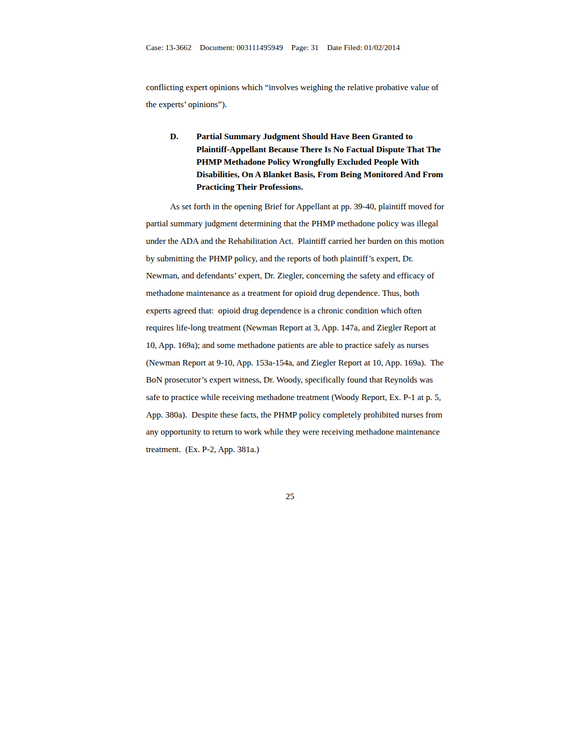Case: 13-3662 Document: 003111495949 Page: 31 Date Filed: 01/02/2014
conflicting expert opinions which “involves weighing the relative probative value of the experts’ opinions”).
D.
Partial Summary Judgment Should Have Been Granted to Plaintiff-Appellant Because There Is No Factual Dispute That The PHMP Methadone Policy Wrongfully Excluded People With Disabilities, On A Blanket Basis, From Being Monitored And From Practicing Their Professions.
As set forth in the opening Brief for Appellant at pp. 39-40, plaintiff moved for partial summary judgment determining that the PHMP methadone policy was illegal under the ADA and the Rehabilitation Act. Plaintiff carried her burden on this motion by submitting the PHMP policy, and the reports of both plaintiff’s expert, Dr. Newman, and defendants’ expert, Dr. Ziegler, concerning the safety and efficacy of methadone maintenance as a treatment for opioid drug dependence. Thus, both experts agreed that: opioid drug dependence is a chronic condition which often requires life-long treatment (Newman Report at 3, App. 147a, and Ziegler Report at 10, App. 169a); and some methadone patients are able to practice safely as nurses (Newman Report at 9-10, App. 153a-154a, and Ziegler Report at 10, App. 169a). The BoN prosecutor’s expert witness, Dr. Woody, specifically found that Reynolds was safe to practice while receiving methadone treatment (Woody Report, Ex. P-1 at p. 5, App. 380a). Despite these facts, the PHMP policy completely prohibited nurses from any opportunity to return to work while they were receiving methadone maintenance treatment. (Ex. P-2, App. 381a.)
25